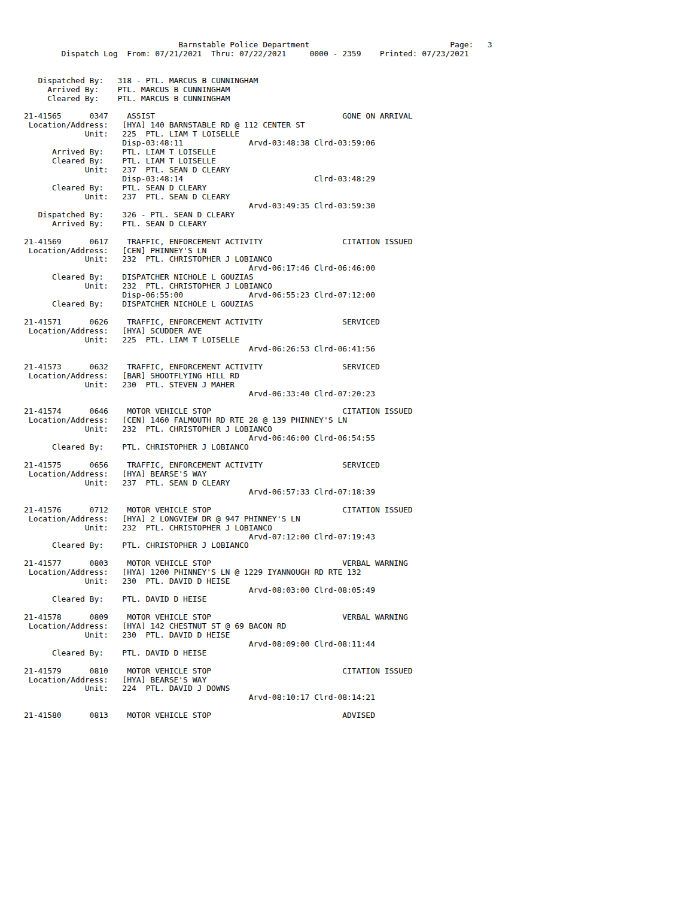Barnstable Police Department                              Page:   3
        Dispatch Log  From: 07/21/2021  Thru: 07/22/2021     0000 - 2359    Printed: 07/23/2021


   Dispatched By:   318 - PTL. MARCUS B CUNNINGHAM
     Arrived By:    PTL. MARCUS B CUNNINGHAM
     Cleared By:    PTL. MARCUS B CUNNINGHAM

21-41565      0347    ASSIST                                        GONE ON ARRIVAL
 Location/Address:   [HYA] 140 BARNSTABLE RD @ 112 CENTER ST
             Unit:   225  PTL. LIAM T LOISELLE
                     Disp-03:48:11              Arvd-03:48:38 Clrd-03:59:06
      Arrived By:    PTL. LIAM T LOISELLE
      Cleared By:    PTL. LIAM T LOISELLE
             Unit:   237  PTL. SEAN D CLEARY
                     Disp-03:48:14                            Clrd-03:48:29
      Cleared By:    PTL. SEAN D CLEARY
             Unit:   237  PTL. SEAN D CLEARY
                                                Arvd-03:49:35 Clrd-03:59:30
   Dispatched By:    326 - PTL. SEAN D CLEARY
      Arrived By:    PTL. SEAN D CLEARY

21-41569      0617    TRAFFIC, ENFORCEMENT ACTIVITY                 CITATION ISSUED
 Location/Address:   [CEN] PHINNEY'S LN
             Unit:   232  PTL. CHRISTOPHER J LOBIANCO
                                                Arvd-06:17:46 Clrd-06:46:00
      Cleared By:    DISPATCHER NICHOLE L GOUZIAS
             Unit:   232  PTL. CHRISTOPHER J LOBIANCO
                     Disp-06:55:00              Arvd-06:55:23 Clrd-07:12:00
      Cleared By:    DISPATCHER NICHOLE L GOUZIAS

21-41571      0626    TRAFFIC, ENFORCEMENT ACTIVITY                 SERVICED
 Location/Address:   [HYA] SCUDDER AVE
             Unit:   225  PTL. LIAM T LOISELLE
                                                Arvd-06:26:53 Clrd-06:41:56

21-41573      0632    TRAFFIC, ENFORCEMENT ACTIVITY                 SERVICED
 Location/Address:   [BAR] SHOOTFLYING HILL RD
             Unit:   230  PTL. STEVEN J MAHER
                                                Arvd-06:33:40 Clrd-07:20:23

21-41574      0646    MOTOR VEHICLE STOP                            CITATION ISSUED
 Location/Address:   [CEN] 1460 FALMOUTH RD RTE 28 @ 139 PHINNEY'S LN
             Unit:   232  PTL. CHRISTOPHER J LOBIANCO
                                                Arvd-06:46:00 Clrd-06:54:55
      Cleared By:    PTL. CHRISTOPHER J LOBIANCO

21-41575      0656    TRAFFIC, ENFORCEMENT ACTIVITY                 SERVICED
 Location/Address:   [HYA] BEARSE'S WAY
             Unit:   237  PTL. SEAN D CLEARY
                                                Arvd-06:57:33 Clrd-07:18:39

21-41576      0712    MOTOR VEHICLE STOP                            CITATION ISSUED
 Location/Address:   [HYA] 2 LONGVIEW DR @ 947 PHINNEY'S LN
             Unit:   232  PTL. CHRISTOPHER J LOBIANCO
                                                Arvd-07:12:00 Clrd-07:19:43
      Cleared By:    PTL. CHRISTOPHER J LOBIANCO

21-41577      0803    MOTOR VEHICLE STOP                            VERBAL WARNING
 Location/Address:   [HYA] 1200 PHINNEY'S LN @ 1229 IYANNOUGH RD RTE 132
             Unit:   230  PTL. DAVID D HEISE
                                                Arvd-08:03:00 Clrd-08:05:49
      Cleared By:    PTL. DAVID D HEISE

21-41578      0809    MOTOR VEHICLE STOP                            VERBAL WARNING
 Location/Address:   [HYA] 142 CHESTNUT ST @ 69 BACON RD
             Unit:   230  PTL. DAVID D HEISE
                                                Arvd-08:09:00 Clrd-08:11:44
      Cleared By:    PTL. DAVID D HEISE

21-41579      0810    MOTOR VEHICLE STOP                            CITATION ISSUED
 Location/Address:   [HYA] BEARSE'S WAY
             Unit:   224  PTL. DAVID J DOWNS
                                                Arvd-08:10:17 Clrd-08:14:21

21-41580      0813    MOTOR VEHICLE STOP                            ADVISED